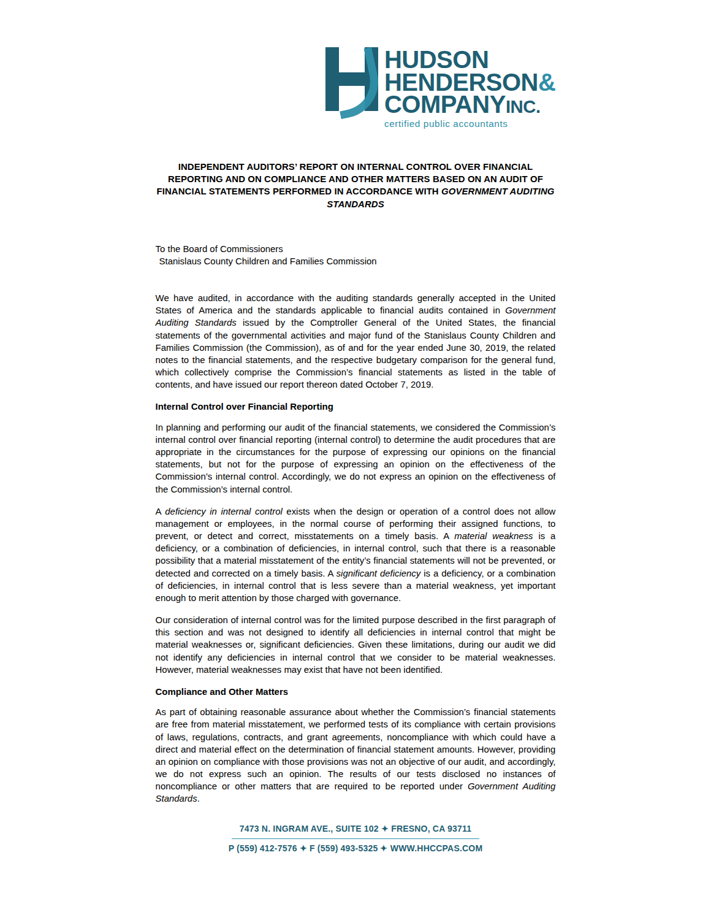HUDSON
HENDERSON&
COMPANYINC.
certified public accountants
Independent Auditors’ Report on Internal Control over Financial Reporting and on Compliance and Other Matters Based on an Audit of Financial Statements Performed in Accordance with Government Auditing Standards
To the Board of Commissioners
Stanislaus County Children and Families Commission
We have audited, in accordance with the auditing standards generally accepted in the United States of America and the standards applicable to financial audits contained in Government Auditing Standards issued by the Comptroller General of the United States, the financial statements of the governmental activities and major fund of the Stanislaus County Children and Families Commission (the Commission), as of and for the year ended June 30, 2019, the related notes to the financial statements, and the respective budgetary comparison for the general fund, which collectively comprise the Commission’s financial statements as listed in the table of contents, and have issued our report thereon dated October 7, 2019.
Internal Control over Financial Reporting
In planning and performing our audit of the financial statements, we considered the Commission’s internal control over financial reporting (internal control) to determine the audit procedures that are appropriate in the circumstances for the purpose of expressing our opinions on the financial statements, but not for the purpose of expressing an opinion on the effectiveness of the Commission’s internal control. Accordingly, we do not express an opinion on the effectiveness of the Commission’s internal control.
A deficiency in internal control exists when the design or operation of a control does not allow management or employees, in the normal course of performing their assigned functions, to prevent, or detect and correct, misstatements on a timely basis. A material weakness is a deficiency, or a combination of deficiencies, in internal control, such that there is a reasonable possibility that a material misstatement of the entity’s financial statements will not be prevented, or detected and corrected on a timely basis. A significant deficiency is a deficiency, or a combination of deficiencies, in internal control that is less severe than a material weakness, yet important enough to merit attention by those charged with governance.
Our consideration of internal control was for the limited purpose described in the first paragraph of this section and was not designed to identify all deficiencies in internal control that might be material weaknesses or, significant deficiencies. Given these limitations, during our audit we did not identify any deficiencies in internal control that we consider to be material weaknesses. However, material weaknesses may exist that have not been identified.
Compliance and Other Matters
As part of obtaining reasonable assurance about whether the Commission’s financial statements are free from material misstatement, we performed tests of its compliance with certain provisions of laws, regulations, contracts, and grant agreements, noncompliance with which could have a direct and material effect on the determination of financial statement amounts. However, providing an opinion on compliance with those provisions was not an objective of our audit, and accordingly, we do not express such an opinion. The results of our tests disclosed no instances of noncompliance or other matters that are required to be reported under Government Auditing Standards.
7473 N. INGRAM AVE., SUITE 102 ✦ FRESNO, CA 93711
P (559) 412-7576 ✦ F (559) 493-5325 ✦ WWW.HHCCPAS.COM